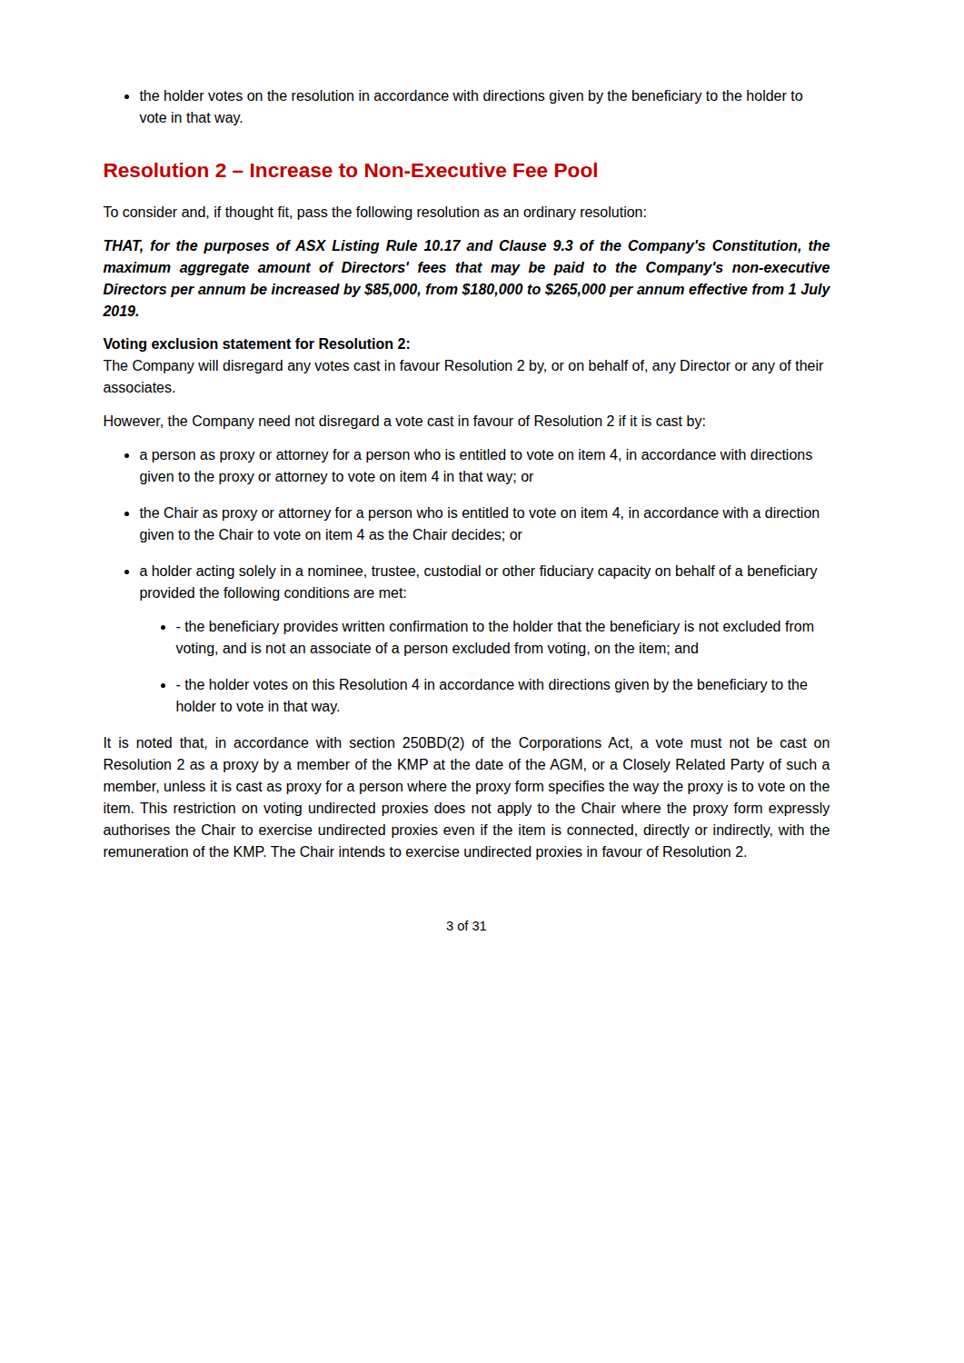the holder votes on the resolution in accordance with directions given by the beneficiary to the holder to vote in that way.
Resolution 2 – Increase to Non-Executive Fee Pool
To consider and, if thought fit, pass the following resolution as an ordinary resolution:
THAT, for the purposes of ASX Listing Rule 10.17 and Clause 9.3 of the Company's Constitution, the maximum aggregate amount of Directors' fees that may be paid to the Company's non-executive Directors per annum be increased by $85,000, from $180,000 to $265,000 per annum effective from 1 July 2019.
Voting exclusion statement for Resolution 2:
The Company will disregard any votes cast in favour Resolution 2 by, or on behalf of, any Director or any of their associates.
However, the Company need not disregard a vote cast in favour of Resolution 2 if it is cast by:
a person as proxy or attorney for a person who is entitled to vote on item 4, in accordance with directions given to the proxy or attorney to vote on item 4 in that way; or
the Chair as proxy or attorney for a person who is entitled to vote on item 4, in accordance with a direction given to the Chair to vote on item 4 as the Chair decides; or
a holder acting solely in a nominee, trustee, custodial or other fiduciary capacity on behalf of a beneficiary provided the following conditions are met:
- the beneficiary provides written confirmation to the holder that the beneficiary is not excluded from voting, and is not an associate of a person excluded from voting, on the item; and
- the holder votes on this Resolution 4 in accordance with directions given by the beneficiary to the holder to vote in that way.
It is noted that, in accordance with section 250BD(2) of the Corporations Act, a vote must not be cast on Resolution 2 as a proxy by a member of the KMP at the date of the AGM, or a Closely Related Party of such a member, unless it is cast as proxy for a person where the proxy form specifies the way the proxy is to vote on the item. This restriction on voting undirected proxies does not apply to the Chair where the proxy form expressly authorises the Chair to exercise undirected proxies even if the item is connected, directly or indirectly, with the remuneration of the KMP. The Chair intends to exercise undirected proxies in favour of Resolution 2.
3 of 31